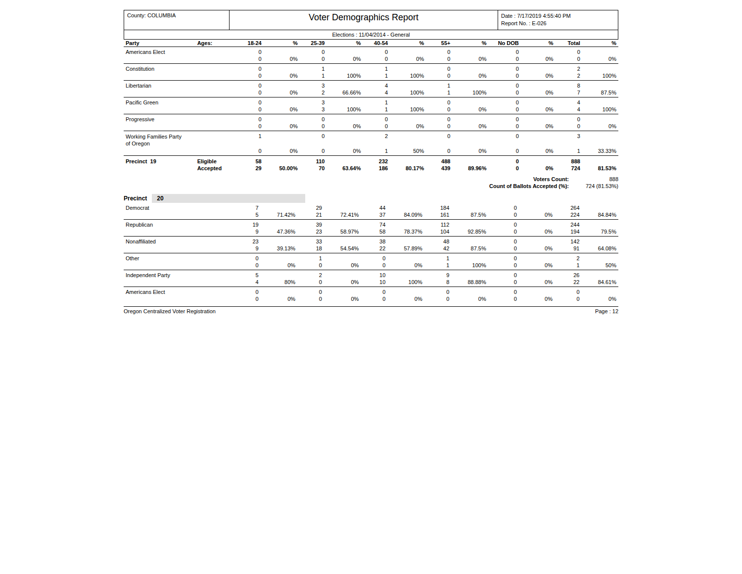County: COLUMBIA
Voter Demographics Report
Date : 7/17/2019 4:55:40 PM
Report No. : E-026
Elections : 11/04/2014 - General
| Party | Ages: | 18-24 | % | 25-39 | % | 40-54 | % | 55+ | % | No DOB | % | Total | % |
| --- | --- | --- | --- | --- | --- | --- | --- | --- | --- | --- | --- | --- | --- |
| Americans Elect | 0 | | 0 | | 0 | | 0 | | 0 | | 0 | |
| | 0 | 0% | 0 | 0% | 0 | 0% | 0 | 0% | 0 | 0% | 0 | 0% |
| Constitution | 0 | | 1 | | 1 | | 0 | | 0 | | 2 | |
| | 0 | 0% | 1 | 100% | 1 | 100% | 0 | 0% | 0 | 0% | 2 | 100% |
| Libertarian | 0 | | 3 | | 4 | | 1 | | 0 | | 8 | |
| | 0 | 0% | 2 | 66.66% | 4 | 100% | 1 | 100% | 0 | 0% | 7 | 87.5% |
| Pacific Green | 0 | | 3 | | 1 | | 0 | | 0 | | 4 | |
| | 0 | 0% | 3 | 100% | 1 | 100% | 0 | 0% | 0 | 0% | 4 | 100% |
| Progressive | 0 | | 0 | | 0 | | 0 | | 0 | | 0 | |
| | 0 | 0% | 0 | 0% | 0 | 0% | 0 | 0% | 0 | 0% | 0 | 0% |
| Working Families Party of Oregon | 1 | | 0 | | 2 | | 0 | | 0 | | 3 | |
| | 0 | 0% | 0 | 0% | 1 | 50% | 0 | 0% | 0 | 0% | 1 | 33.33% |
| Precinct 19 | Eligible | 58 | | 110 | | 232 | | 488 | | 0 | | 888 | |
| | Accepted | 29 | 50.00% | 70 | 63.64% | 186 | 80.17% | 439 | 89.96% | 0 | 0% | 724 | 81.53% |
Voters Count: 888
Count of Ballots Accepted (%): 724 (81.53%)
Precinct 20
| Democrat | 7 | | 29 | | 44 | | 184 | | 0 | | 264 | |
| | 5 | 71.42% | 21 | 72.41% | 37 | 84.09% | 161 | 87.5% | 0 | 0% | 224 | 84.84% |
| Republican | 19 | | 39 | | 74 | | 112 | | 0 | | 244 | |
| | 9 | 47.36% | 23 | 58.97% | 58 | 78.37% | 104 | 92.85% | 0 | 0% | 194 | 79.5% |
| Nonaffiliated | 23 | | 33 | | 38 | | 48 | | 0 | | 142 | |
| | 9 | 39.13% | 18 | 54.54% | 22 | 57.89% | 42 | 87.5% | 0 | 0% | 91 | 64.08% |
| Other | 0 | | 1 | | 0 | | 1 | | 0 | | 2 | |
| | 0 | 0% | 0 | 0% | 0 | 0% | 1 | 100% | 0 | 0% | 1 | 50% |
| Independent Party | 5 | | 2 | | 10 | | 9 | | 0 | | 26 | |
| | 4 | 80% | 0 | 0% | 10 | 100% | 8 | 88.88% | 0 | 0% | 22 | 84.61% |
| Americans Elect | 0 | | 0 | | 0 | | 0 | | 0 | | 0 | |
| | 0 | 0% | 0 | 0% | 0 | 0% | 0 | 0% | 0 | 0% | 0 | 0% |
Oregon Centralized Voter Registration
Page : 12